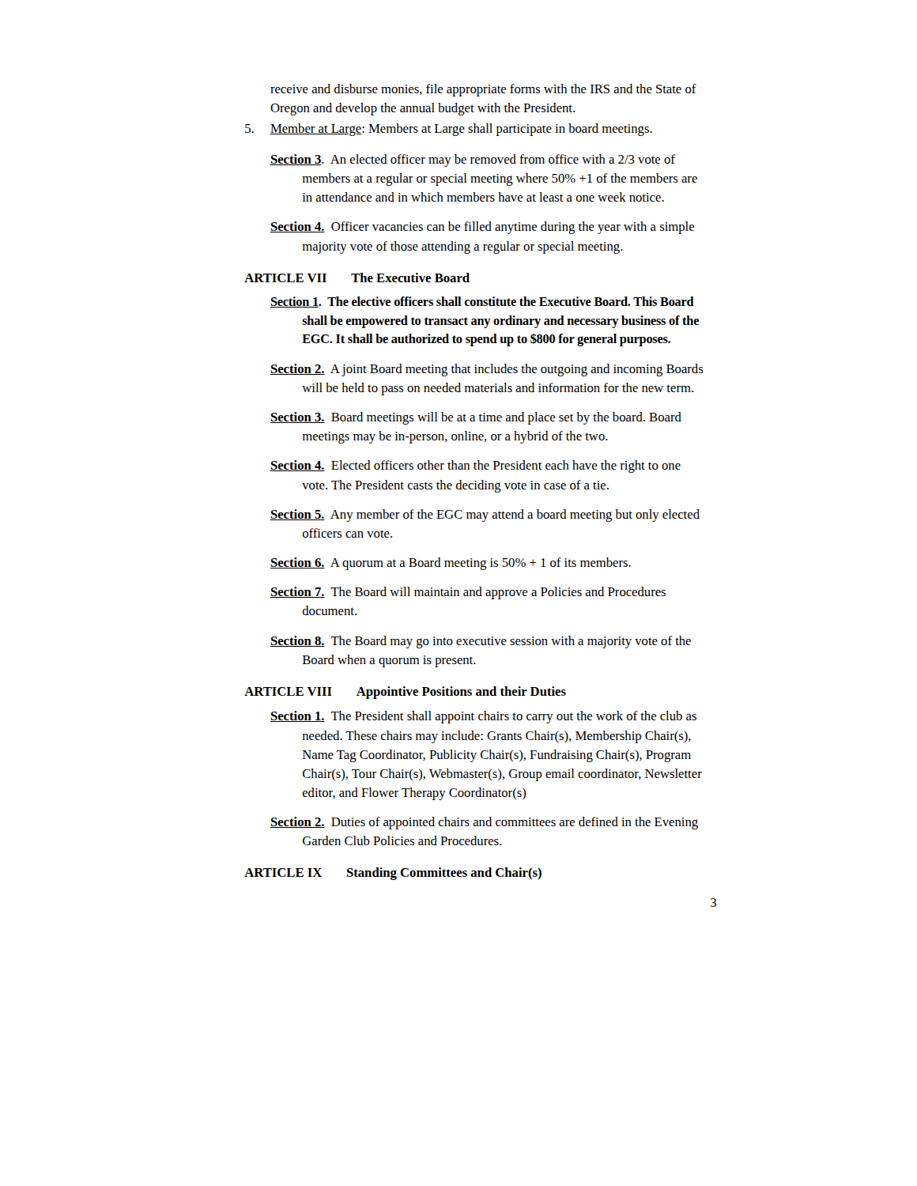receive and disburse monies, file appropriate forms with the IRS and the State of Oregon and develop the annual budget with the President.
5. Member at Large: Members at Large shall participate in board meetings.
Section 3. An elected officer may be removed from office with a 2/3 vote of members at a regular or special meeting where 50% +1 of the members are in attendance and in which members have at least a one week notice.
Section 4. Officer vacancies can be filled anytime during the year with a simple majority vote of those attending a regular or special meeting.
ARTICLE VII The Executive Board
Section 1. The elective officers shall constitute the Executive Board. This Board shall be empowered to transact any ordinary and necessary business of the EGC. It shall be authorized to spend up to $800 for general purposes.
Section 2. A joint Board meeting that includes the outgoing and incoming Boards will be held to pass on needed materials and information for the new term.
Section 3. Board meetings will be at a time and place set by the board. Board meetings may be in-person, online, or a hybrid of the two.
Section 4. Elected officers other than the President each have the right to one vote. The President casts the deciding vote in case of a tie.
Section 5. Any member of the EGC may attend a board meeting but only elected officers can vote.
Section 6. A quorum at a Board meeting is 50% + 1 of its members.
Section 7. The Board will maintain and approve a Policies and Procedures document.
Section 8. The Board may go into executive session with a majority vote of the Board when a quorum is present.
ARTICLE VIII Appointive Positions and their Duties
Section 1. The President shall appoint chairs to carry out the work of the club as needed. These chairs may include: Grants Chair(s), Membership Chair(s), Name Tag Coordinator, Publicity Chair(s), Fundraising Chair(s), Program Chair(s), Tour Chair(s), Webmaster(s), Group email coordinator, Newsletter editor, and Flower Therapy Coordinator(s)
Section 2. Duties of appointed chairs and committees are defined in the Evening Garden Club Policies and Procedures.
ARTICLE IX Standing Committees and Chair(s)
3